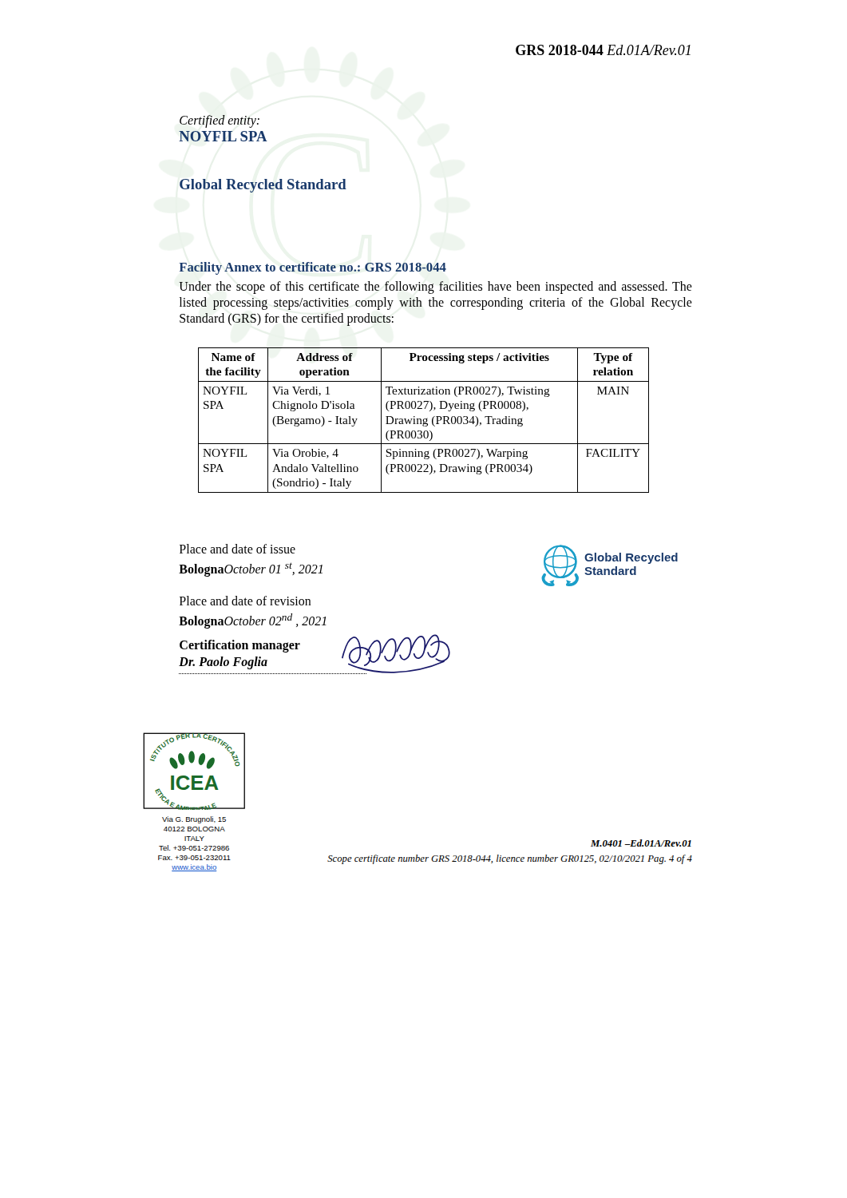C
GRS 2018-044 Ed.01A/Rev.01
Certified entity:
NOYFIL SPA
Global Recycled Standard
Facility Annex to certificate no.: GRS 2018-044
Under the scope of this certificate the following facilities have been inspected and assessed. The listed processing steps/activities comply with the corresponding criteria of the Global Recycle Standard (GRS) for the certified products:
| Name of the facility | Address of operation | Processing steps / activities | Type of relation |
| --- | --- | --- | --- |
| NOYFIL SPA | Via Verdi, 1 Chignolo D'isola (Bergamo) - Italy | Texturization (PR0027), Twisting (PR0027), Dyeing (PR0008), Drawing (PR0034), Trading (PR0030) | MAIN |
| NOYFIL SPA | Via Orobie, 4 Andalo Valtellino (Sondrio) - Italy | Spinning (PR0027), Warping (PR0022), Drawing (PR0034) | FACILITY |
Place and date of issue
Bologna October 01 st, 2021
Place and date of revision
Bologna October 02nd , 2021
Certification manager
Dr. Paolo Foglia
Global Recycled Standard
ISTITUTO PER LA CERTIFICAZIONE ETICA E AMBIENTALE ICEA
Via G. Brugnoli, 15
40122 BOLOGNA
ITALY
Tel. +39-051-272986
Fax. +39-051-232011
www.icea.bio
M.0401 –Ed.01A/Rev.01
Scope certificate number GRS 2018-044, licence number GR0125, 02/10/2021 Pag. 4 of 4